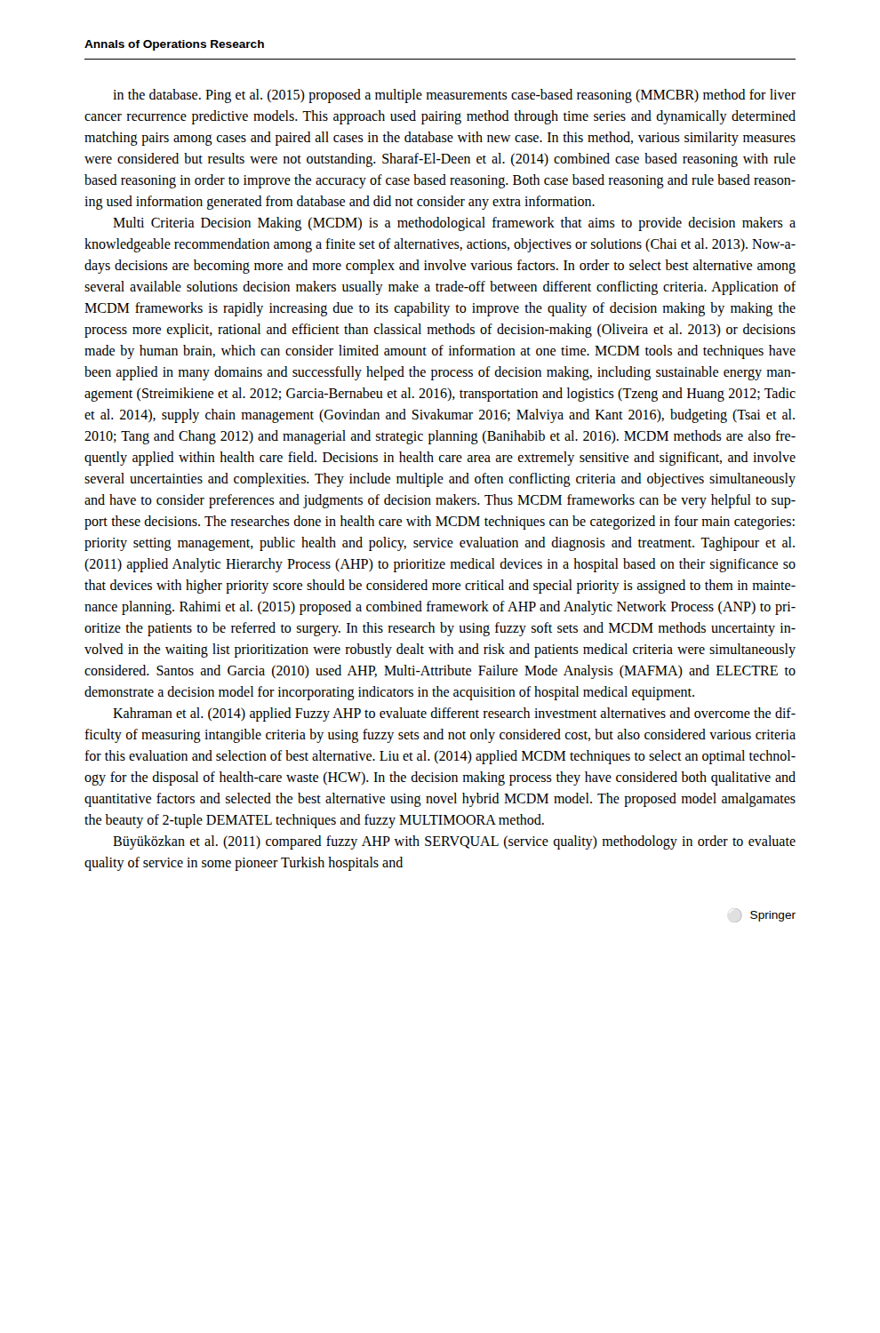Annals of Operations Research
in the database. Ping et al. (2015) proposed a multiple measurements case-based reasoning (MMCBR) method for liver cancer recurrence predictive models. This approach used pairing method through time series and dynamically determined matching pairs among cases and paired all cases in the database with new case. In this method, various similarity measures were considered but results were not outstanding. Sharaf-El-Deen et al. (2014) combined case based reasoning with rule based reasoning in order to improve the accuracy of case based reasoning. Both case based reasoning and rule based reasoning used information generated from database and did not consider any extra information.
Multi Criteria Decision Making (MCDM) is a methodological framework that aims to provide decision makers a knowledgeable recommendation among a finite set of alternatives, actions, objectives or solutions (Chai et al. 2013). Now-a-days decisions are becoming more and more complex and involve various factors. In order to select best alternative among several available solutions decision makers usually make a trade-off between different conflicting criteria. Application of MCDM frameworks is rapidly increasing due to its capability to improve the quality of decision making by making the process more explicit, rational and efficient than classical methods of decision-making (Oliveira et al. 2013) or decisions made by human brain, which can consider limited amount of information at one time. MCDM tools and techniques have been applied in many domains and successfully helped the process of decision making, including sustainable energy management (Streimikiene et al. 2012; Garcia-Bernabeu et al. 2016), transportation and logistics (Tzeng and Huang 2012; Tadic et al. 2014), supply chain management (Govindan and Sivakumar 2016; Malviya and Kant 2016), budgeting (Tsai et al. 2010; Tang and Chang 2012) and managerial and strategic planning (Banihabib et al. 2016). MCDM methods are also frequently applied within health care field. Decisions in health care area are extremely sensitive and significant, and involve several uncertainties and complexities. They include multiple and often conflicting criteria and objectives simultaneously and have to consider preferences and judgments of decision makers. Thus MCDM frameworks can be very helpful to support these decisions. The researches done in health care with MCDM techniques can be categorized in four main categories: priority setting management, public health and policy, service evaluation and diagnosis and treatment. Taghipour et al. (2011) applied Analytic Hierarchy Process (AHP) to prioritize medical devices in a hospital based on their significance so that devices with higher priority score should be considered more critical and special priority is assigned to them in maintenance planning. Rahimi et al. (2015) proposed a combined framework of AHP and Analytic Network Process (ANP) to prioritize the patients to be referred to surgery. In this research by using fuzzy soft sets and MCDM methods uncertainty involved in the waiting list prioritization were robustly dealt with and risk and patients medical criteria were simultaneously considered. Santos and Garcia (2010) used AHP, Multi-Attribute Failure Mode Analysis (MAFMA) and ELECTRE to demonstrate a decision model for incorporating indicators in the acquisition of hospital medical equipment.
Kahraman et al. (2014) applied Fuzzy AHP to evaluate different research investment alternatives and overcome the difficulty of measuring intangible criteria by using fuzzy sets and not only considered cost, but also considered various criteria for this evaluation and selection of best alternative. Liu et al. (2014) applied MCDM techniques to select an optimal technology for the disposal of health-care waste (HCW). In the decision making process they have considered both qualitative and quantitative factors and selected the best alternative using novel hybrid MCDM model. The proposed model amalgamates the beauty of 2-tuple DEMATEL techniques and fuzzy MULTIMOORA method.
Büyüközkan et al. (2011) compared fuzzy AHP with SERVQUAL (service quality) methodology in order to evaluate quality of service in some pioneer Turkish hospitals and
⚪ Springer